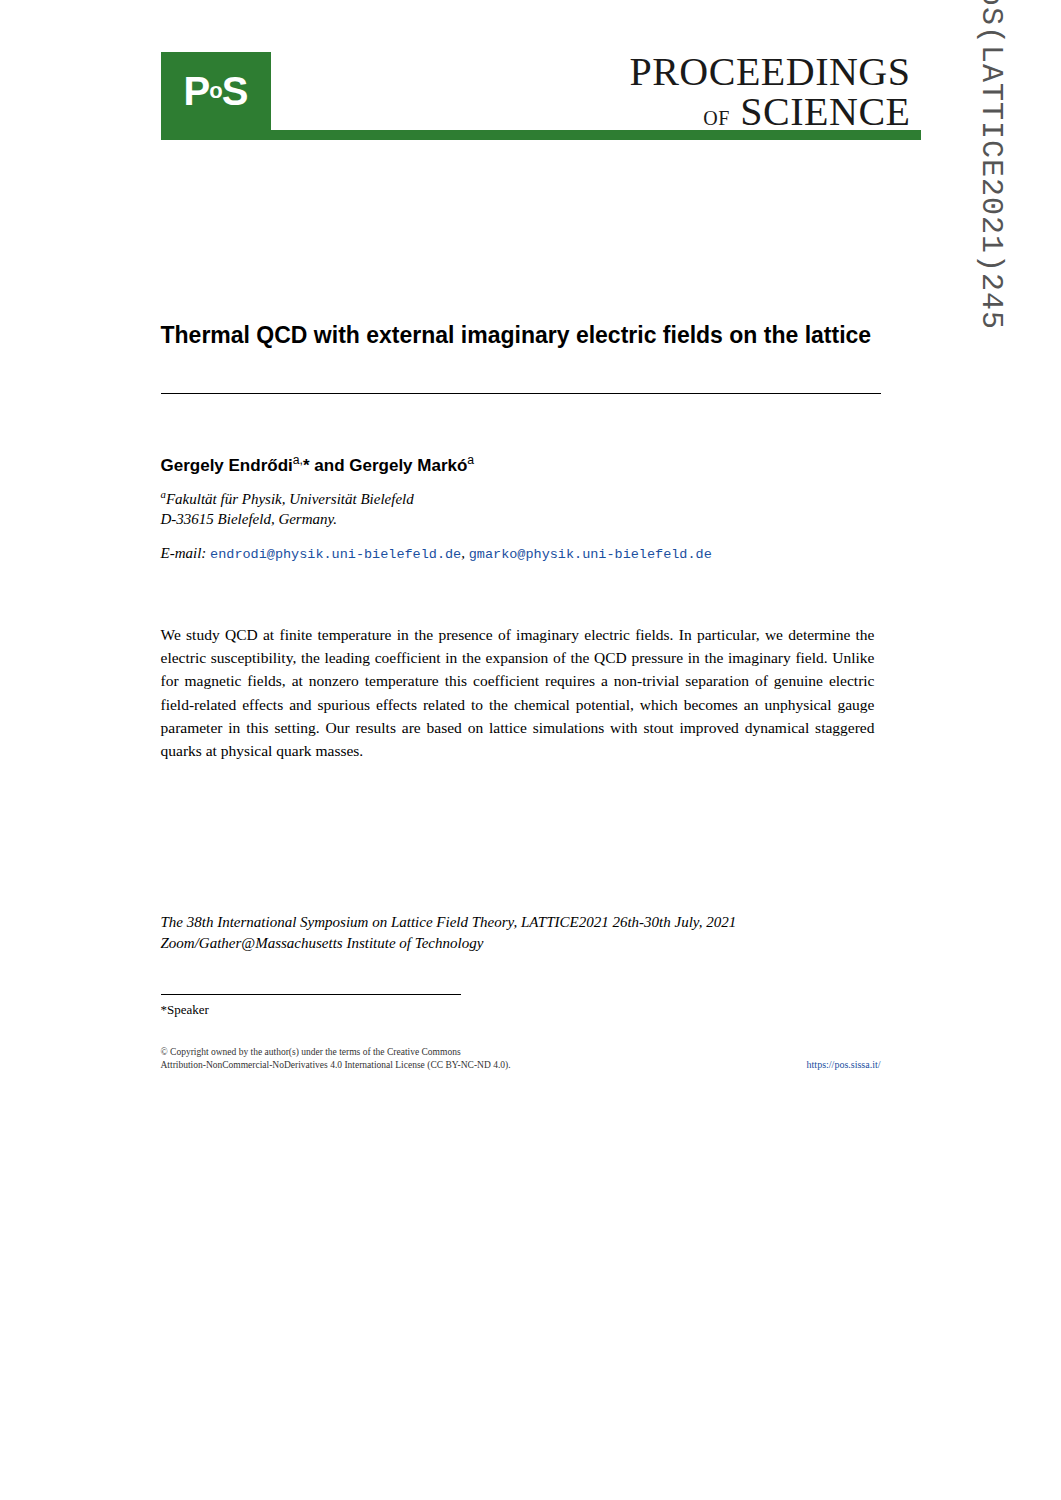Po S
PROCEEDINGS
OF SCIENCE
PoS(LATTICE2021)245
Thermal QCD with external imaginary electric fields on the lattice
Gergely Endrődia,* and Gergely Markóa
aFakultät für Physik, Universität Bielefeld D-33615 Bielefeld, Germany.
E-mail: endrodi@physik.uni-bielefeld.de, gmarko@physik.uni-bielefeld.de
We study QCD at finite temperature in the presence of imaginary electric fields. In particular, we determine the electric susceptibility, the leading coefficient in the expansion of the QCD pressure in the imaginary field. Unlike for magnetic fields, at nonzero temperature this coefficient requires a non-trivial separation of genuine electric field-related effects and spurious effects related to the chemical potential, which becomes an unphysical gauge parameter in this setting. Our results are based on lattice simulations with stout improved dynamical staggered quarks at physical quark masses.
The 38th International Symposium on Lattice Field Theory, LATTICE2021 26th-30th July, 2021
Zoom/Gather@Massachusetts Institute of Technology
*Speaker
© Copyright owned by the author(s) under the terms of the Creative Commons
Attribution-NonCommercial-NoDerivatives 4.0 International License (CC BY-NC-ND 4.0). https://pos.sissa.it/